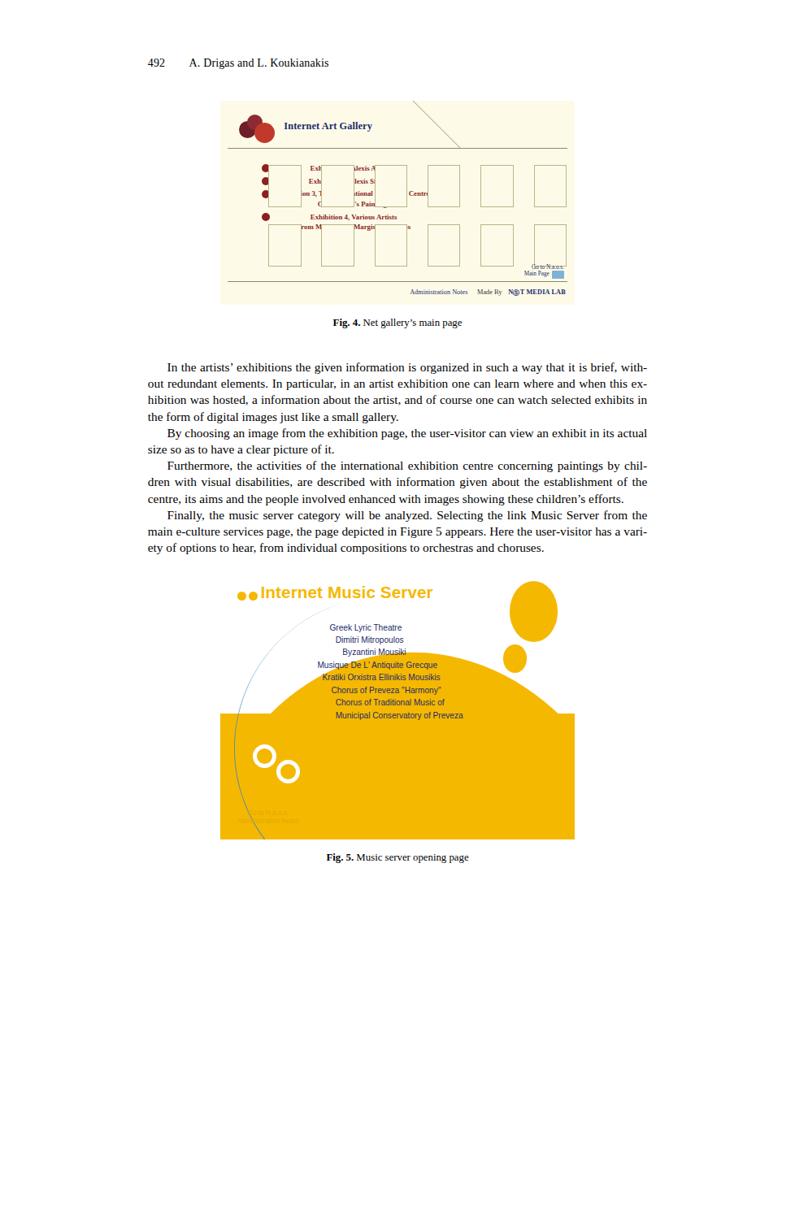492 A. Drigas and L. Koukianakis
Internet Art Gallery
Exhibition 1, Alexis Arvillias
Exhibition 2, Alexis Siragakis
Exhibition 3, The International Exhibition CentreOf Children's Paintings
Exhibition 4, Various ArtistsFrom Museum Of Margissa Of Paros
Go to N.a.o.s.
Main Page
Administration Notes Made By NⓈT MEDIA LAB
Fig. 4. Net gallery’s main page
In the artists’ exhibitions the given information is organized in such a way that it is brief, without redundant elements. In particular, in an artist exhibition one can learn where and when this exhibition was hosted, a information about the artist, and of course one can watch selected exhibits in the form of digital images just like a small gallery.
By choosing an image from the exhibition page, the user-visitor can view an exhibit in its actual size so as to have a clear picture of it.
Furthermore, the activities of the international exhibition centre concerning paintings by children with visual disabilities, are described with information given about the establishment of the centre, its aims and the people involved enhanced with images showing these children’s efforts.
Finally, the music server category will be analyzed. Selecting the link Music Server from the main e-culture services page, the page depicted in Figure 5 appears. Here the user-visitor has a variety of options to hear, from individual compositions to orchestras and choruses.
Internet Music Server
Greek Lyric Theatre
Dimitri Mitropoulos
Byzantini Mousiki
Musique De L' Antiquite Grecque
Kratiki Orxistra Ellinikis Mousikis
Chorus of Preveza "Harmony"
Chorus of Traditional Music of
Municipal Conservatory of Preveza
Go to N.a.o.s.
Administration Notes
Fig. 5. Music server opening page